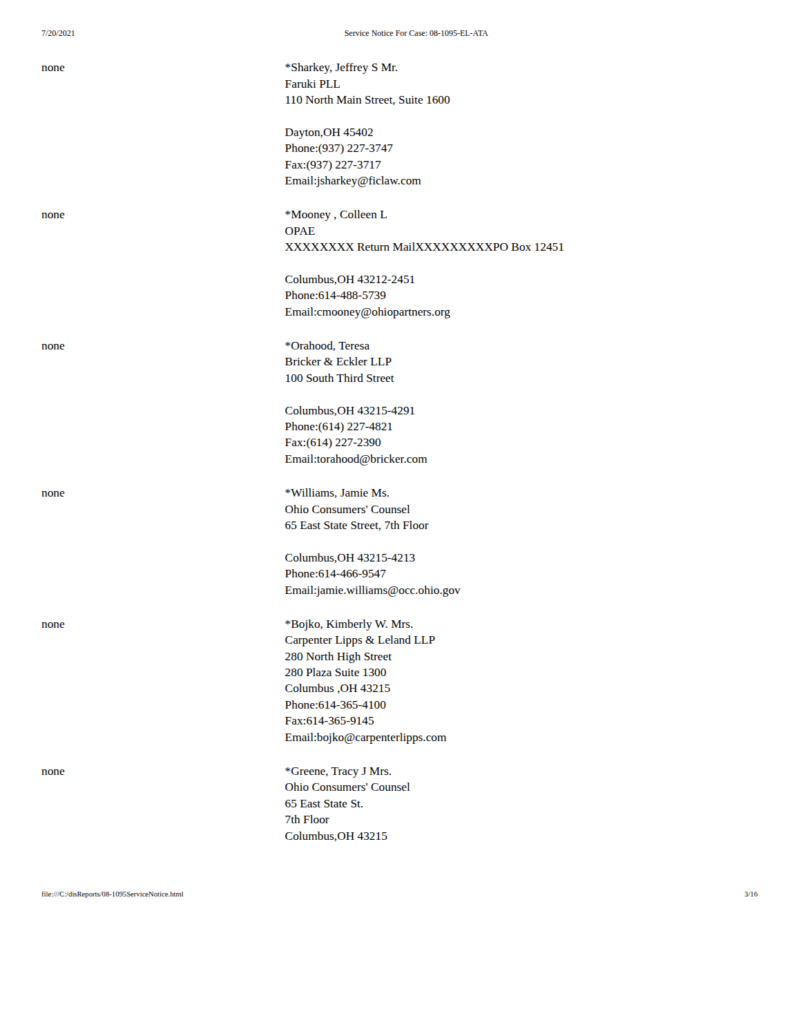7/20/2021 Service Notice For Case: 08-1095-EL-ATA
| none | *Sharkey, Jeffrey S Mr. Faruki PLL 110 North Main Street, Suite 1600 Dayton,OH 45402 Phone:(937) 227-3747 Fax:(937) 227-3717 Email:jsharkey@ficlaw.com |
| none | *Mooney , Colleen L OPAE XXXXXXXX Return MailXXXXXXXXXPO Box 12451 Columbus,OH 43212-2451 Phone:614-488-5739 Email:cmooney@ohiopartners.org |
| none | *Orahood, Teresa Bricker & Eckler LLP 100 South Third Street Columbus,OH 43215-4291 Phone:(614) 227-4821 Fax:(614) 227-2390 Email:torahood@bricker.com |
| none | *Williams, Jamie Ms. Ohio Consumers' Counsel 65 East State Street, 7th Floor Columbus,OH 43215-4213 Phone:614-466-9547 Email:jamie.williams@occ.ohio.gov |
| none | *Bojko, Kimberly W. Mrs. Carpenter Lipps & Leland LLP 280 North High Street 280 Plaza Suite 1300 Columbus ,OH 43215 Phone:614-365-4100 Fax:614-365-9145 Email:bojko@carpenterlipps.com |
| none | *Greene, Tracy J Mrs. Ohio Consumers' Counsel 65 East State St. 7th Floor Columbus,OH 43215 |
file:///C:/disReports/08-1095ServiceNotice.html 3/16